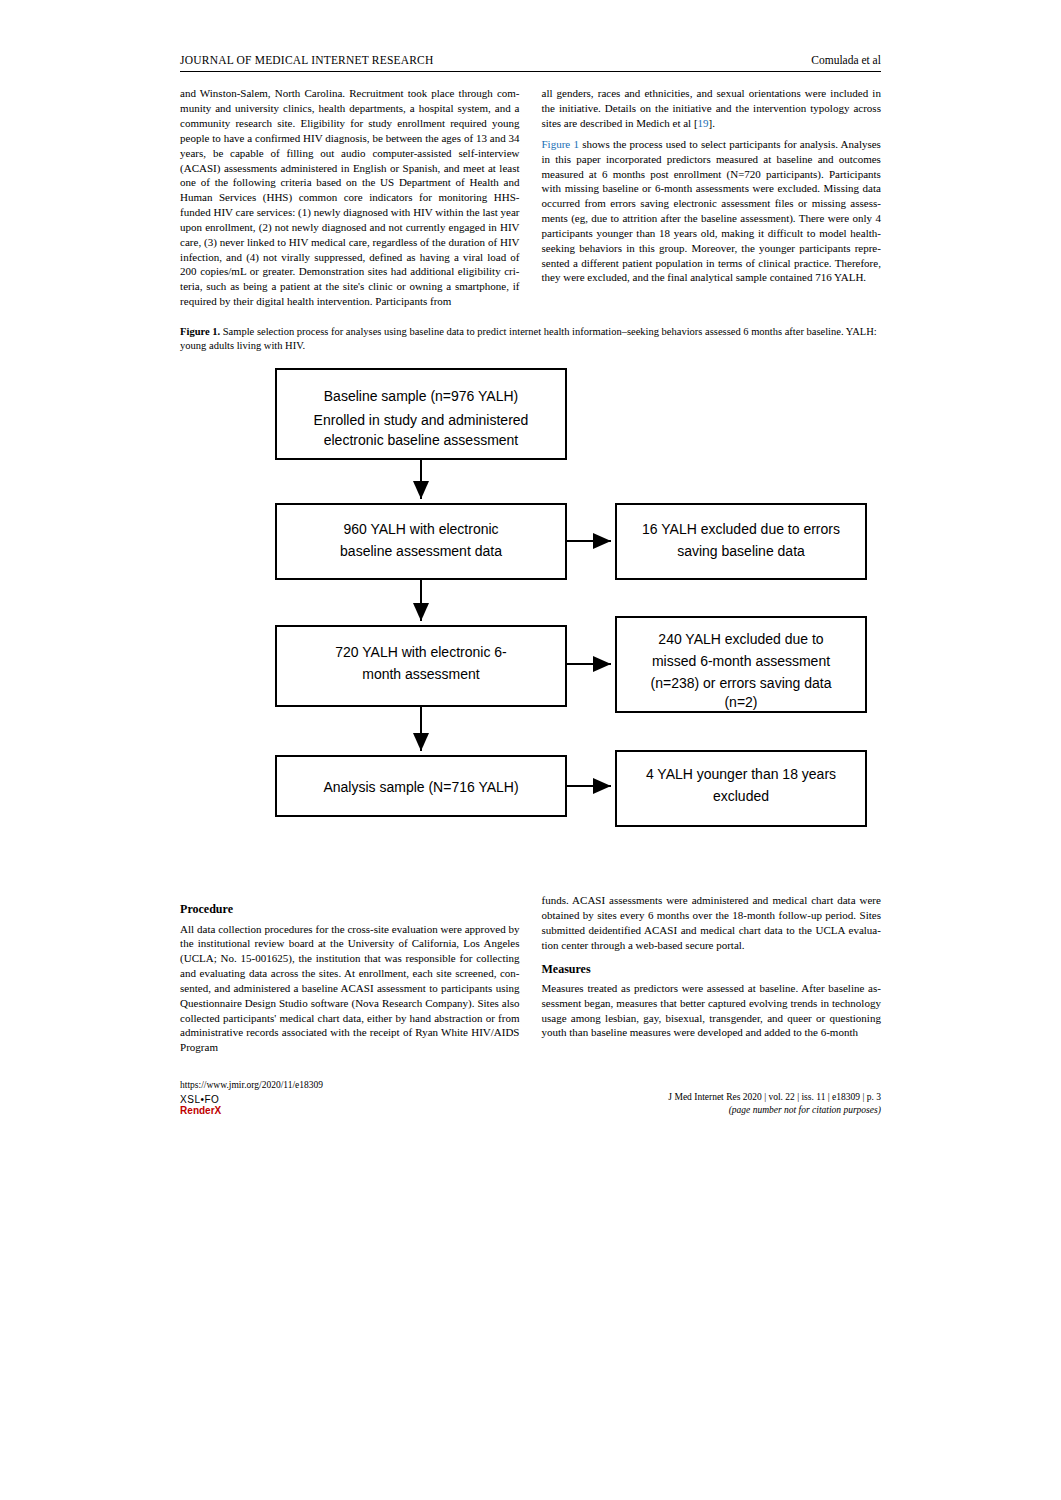JOURNAL OF MEDICAL INTERNET RESEARCH
Comulada et al
and Winston-Salem, North Carolina. Recruitment took place through community and university clinics, health departments, a hospital system, and a community research site. Eligibility for study enrollment required young people to have a confirmed HIV diagnosis, be between the ages of 13 and 34 years, be capable of filling out audio computer-assisted self-interview (ACASI) assessments administered in English or Spanish, and meet at least one of the following criteria based on the US Department of Health and Human Services (HHS) common core indicators for monitoring HHS-funded HIV care services: (1) newly diagnosed with HIV within the last year upon enrollment, (2) not newly diagnosed and not currently engaged in HIV care, (3) never linked to HIV medical care, regardless of the duration of HIV infection, and (4) not virally suppressed, defined as having a viral load of 200 copies/mL or greater. Demonstration sites had additional eligibility criteria, such as being a patient at the site's clinic or owning a smartphone, if required by their digital health intervention. Participants from
all genders, races and ethnicities, and sexual orientations were included in the initiative. Details on the initiative and the intervention typology across sites are described in Medich et al [19].
Figure 1 shows the process used to select participants for analysis. Analyses in this paper incorporated predictors measured at baseline and outcomes measured at 6 months post enrollment (N=720 participants). Participants with missing baseline or 6-month assessments were excluded. Missing data occurred from errors saving electronic assessment files or missing assessments (eg, due to attrition after the baseline assessment). There were only 4 participants younger than 18 years old, making it difficult to model health-seeking behaviors in this group. Moreover, the younger participants represented a different patient population in terms of clinical practice. Therefore, they were excluded, and the final analytical sample contained 716 YALH.
Figure 1. Sample selection process for analyses using baseline data to predict internet health information–seeking behaviors assessed 6 months after baseline. YALH: young adults living with HIV.
Baseline sample (n=976 YALH) Enrolled in study and administered electronic baseline assessment 960 YALH with electronic baseline assessment data 16 YALH excluded due to errors saving baseline data 720 YALH with electronic 6- month assessment 240 YALH excluded due to missed 6-month assessment (n=238) or errors saving data (n=2) Analysis sample (N=716 YALH) 4 YALH younger than 18 years excluded
Procedure
All data collection procedures for the cross-site evaluation were approved by the institutional review board at the University of California, Los Angeles (UCLA; No. 15-001625), the institution that was responsible for collecting and evaluating data across the sites. At enrollment, each site screened, consented, and administered a baseline ACASI assessment to participants using Questionnaire Design Studio software (Nova Research Company). Sites also collected participants' medical chart data, either by hand abstraction or from administrative records associated with the receipt of Ryan White HIV/AIDS Program
funds. ACASI assessments were administered and medical chart data were obtained by sites every 6 months over the 18-month follow-up period. Sites submitted deidentified ACASI and medical chart data to the UCLA evaluation center through a web-based secure portal.
Measures
Measures treated as predictors were assessed at baseline. After baseline assessment began, measures that better captured evolving trends in technology usage among lesbian, gay, bisexual, transgender, and queer or questioning youth than baseline measures were developed and added to the 6-month
https://www.jmir.org/2020/11/e18309
XSL•FO
RenderX
J Med Internet Res 2020 | vol. 22 | iss. 11 | e18309 | p. 3
(page number not for citation purposes)